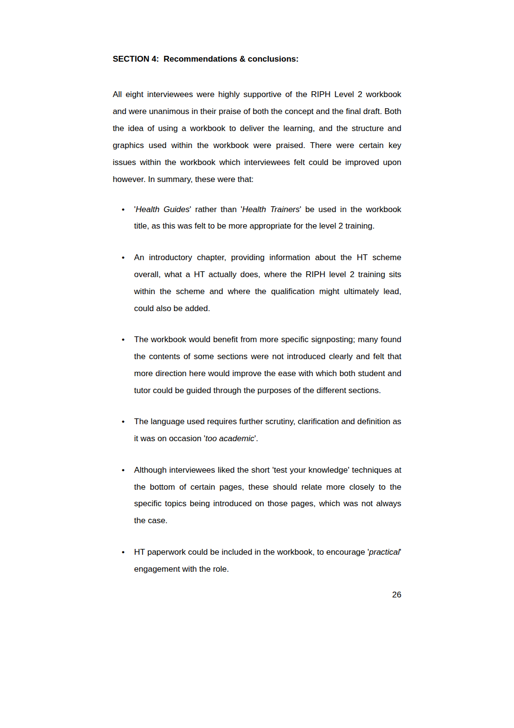SECTION 4: Recommendations & conclusions:
All eight interviewees were highly supportive of the RIPH Level 2 workbook and were unanimous in their praise of both the concept and the final draft. Both the idea of using a workbook to deliver the learning, and the structure and graphics used within the workbook were praised. There were certain key issues within the workbook which interviewees felt could be improved upon however. In summary, these were that:
'Health Guides' rather than 'Health Trainers' be used in the workbook title, as this was felt to be more appropriate for the level 2 training.
An introductory chapter, providing information about the HT scheme overall, what a HT actually does, where the RIPH level 2 training sits within the scheme and where the qualification might ultimately lead, could also be added.
The workbook would benefit from more specific signposting; many found the contents of some sections were not introduced clearly and felt that more direction here would improve the ease with which both student and tutor could be guided through the purposes of the different sections.
The language used requires further scrutiny, clarification and definition as it was on occasion 'too academic'.
Although interviewees liked the short 'test your knowledge' techniques at the bottom of certain pages, these should relate more closely to the specific topics being introduced on those pages, which was not always the case.
HT paperwork could be included in the workbook, to encourage 'practical' engagement with the role.
26